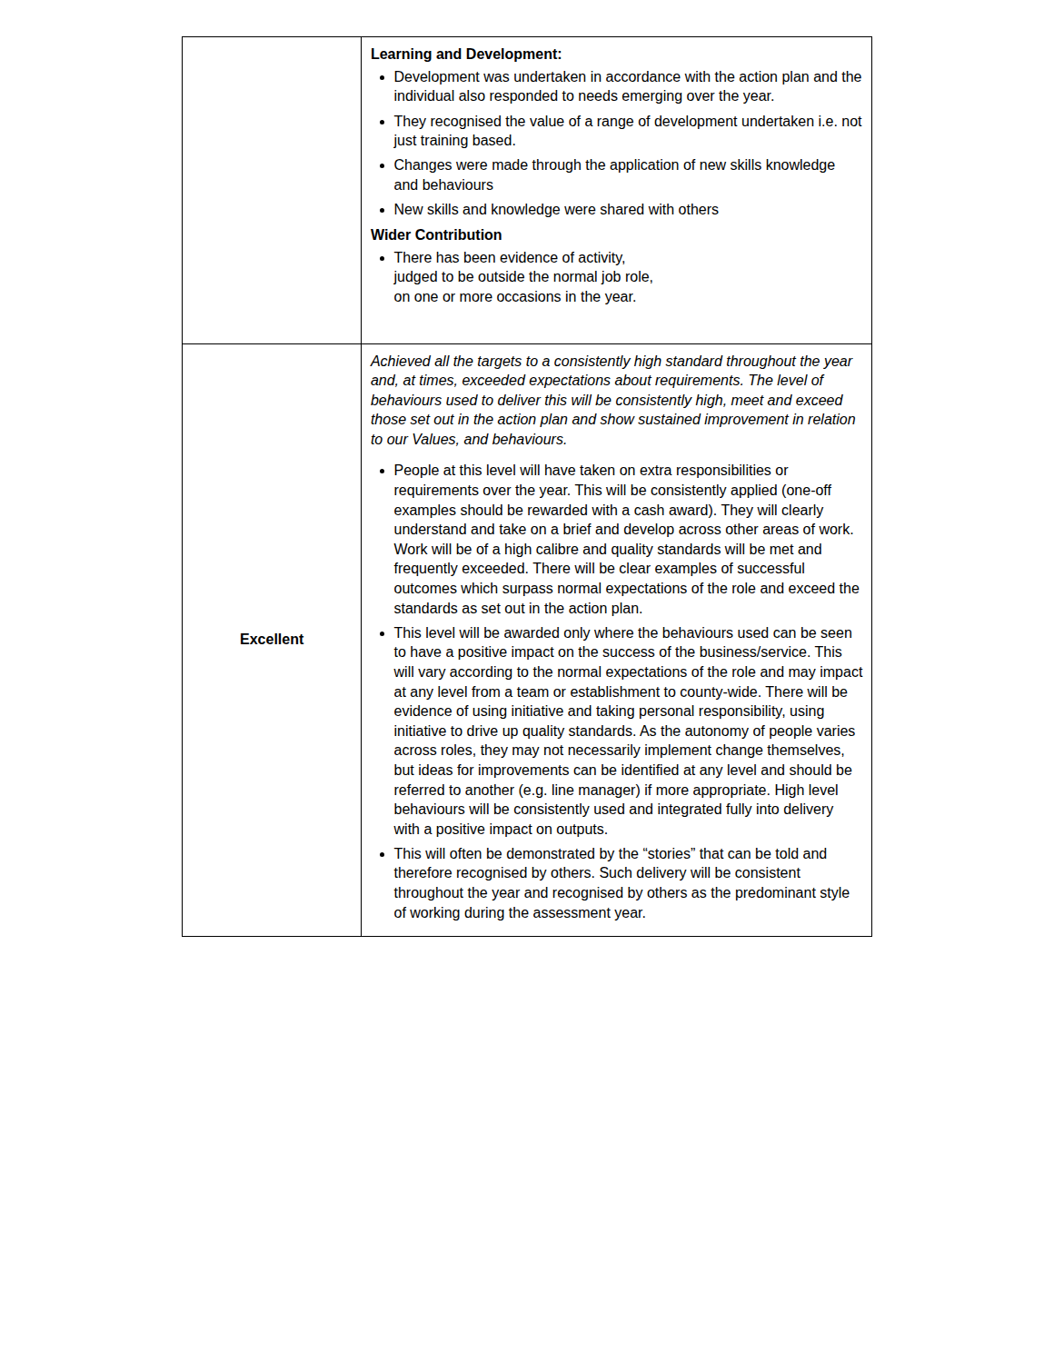| | Learning and Development: Development was undertaken in accordance with the action plan and the individual also responded to needs emerging over the year. They recognised the value of a range of development undertaken i.e. not just training based. Changes were made through the application of new skills knowledge and behaviours New skills and knowledge were shared with others Wider Contribution There has been evidence of activity, judged to be outside the normal job role, on one or more occasions in the year. |
| Excellent | Achieved all the targets to a consistently high standard throughout the year and, at times, exceeded expectations about requirements. The level of behaviours used to deliver this will be consistently high, meet and exceed those set out in the action plan and show sustained improvement in relation to our Values, and behaviours. People at this level will have taken on extra responsibilities or requirements over the year. This will be consistently applied (one-off examples should be rewarded with a cash award). They will clearly understand and take on a brief and develop across other areas of work. Work will be of a high calibre and quality standards will be met and frequently exceeded. There will be clear examples of successful outcomes which surpass normal expectations of the role and exceed the standards as set out in the action plan. This level will be awarded only where the behaviours used can be seen to have a positive impact on the success of the business/service. This will vary according to the normal expectations of the role and may impact at any level from a team or establishment to county-wide. There will be evidence of using initiative and taking personal responsibility, using initiative to drive up quality standards. As the autonomy of people varies across roles, they may not necessarily implement change themselves, but ideas for improvements can be identified at any level and should be referred to another (e.g. line manager) if more appropriate. High level behaviours will be consistently used and integrated fully into delivery with a positive impact on outputs. This will often be demonstrated by the “stories” that can be told and therefore recognised by others. Such delivery will be consistent throughout the year and recognised by others as the predominant style of working during the assessment year. |